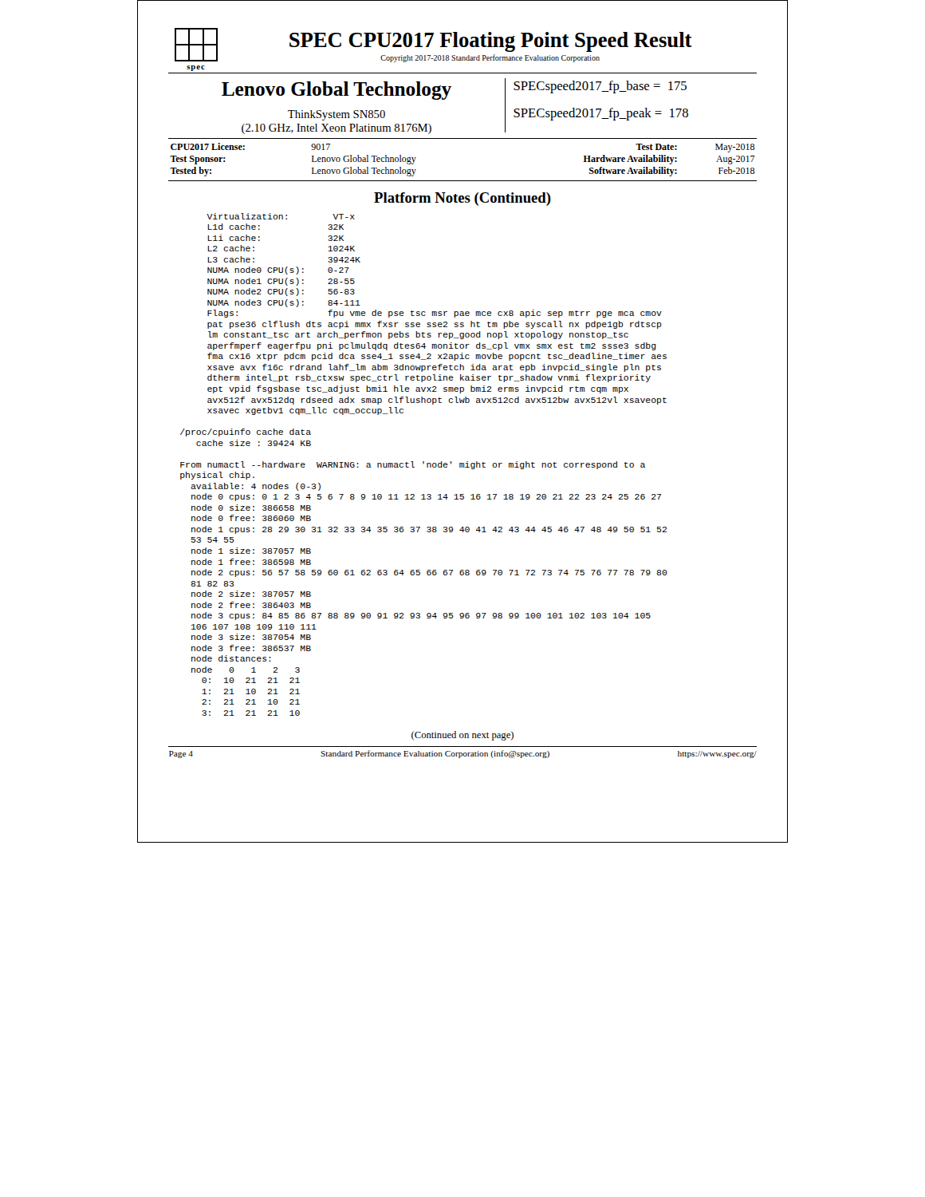spec
SPEC CPU2017 Floating Point Speed Result
Copyright 2017-2018 Standard Performance Evaluation Corporation
Lenovo Global Technology
ThinkSystem SN850
(2.10 GHz, Intel Xeon Platinum 8176M)
SPECspeed2017_fp_base = 175
SPECspeed2017_fp_peak = 178
| CPU2017 License: | 9017 | Test Date: | May-2018 |
| Test Sponsor: | Lenovo Global Technology | Hardware Availability: | Aug-2017 |
| Tested by: | Lenovo Global Technology | Software Availability: | Feb-2018 |
Platform Notes (Continued)
       Virtualization:        VT-x
       L1d cache:            32K
       L1i cache:            32K
       L2 cache:             1024K
       L3 cache:             39424K
       NUMA node0 CPU(s):    0-27
       NUMA node1 CPU(s):    28-55
       NUMA node2 CPU(s):    56-83
       NUMA node3 CPU(s):    84-111
       Flags:                fpu vme de pse tsc msr pae mce cx8 apic sep mtrr pge mca cmov
       pat pse36 clflush dts acpi mmx fxsr sse sse2 ss ht tm pbe syscall nx pdpe1gb rdtscp
       lm constant_tsc art arch_perfmon pebs bts rep_good nopl xtopology nonstop_tsc
       aperfmperf eagerfpu pni pclmulqdq dtes64 monitor ds_cpl vmx smx est tm2 ssse3 sdbg
       fma cx16 xtpr pdcm pcid dca sse4_1 sse4_2 x2apic movbe popcnt tsc_deadline_timer aes
       xsave avx f16c rdrand lahf_lm abm 3dnowprefetch ida arat epb invpcid_single pln pts
       dtherm intel_pt rsb_ctxsw spec_ctrl retpoline kaiser tpr_shadow vnmi flexpriority
       ept vpid fsgsbase tsc_adjust bmi1 hle avx2 smep bmi2 erms invpcid rtm cqm mpx
       avx512f avx512dq rdseed adx smap clflushopt clwb avx512cd avx512bw avx512vl xsaveopt
       xsavec xgetbv1 cqm_llc cqm_occup_llc

  /proc/cpuinfo cache data
     cache size : 39424 KB

  From numactl --hardware  WARNING: a numactl 'node' might or might not correspond to a
  physical chip.
    available: 4 nodes (0-3)
    node 0 cpus: 0 1 2 3 4 5 6 7 8 9 10 11 12 13 14 15 16 17 18 19 20 21 22 23 24 25 26 27
    node 0 size: 386658 MB
    node 0 free: 386060 MB
    node 1 cpus: 28 29 30 31 32 33 34 35 36 37 38 39 40 41 42 43 44 45 46 47 48 49 50 51 52
    53 54 55
    node 1 size: 387057 MB
    node 1 free: 386598 MB
    node 2 cpus: 56 57 58 59 60 61 62 63 64 65 66 67 68 69 70 71 72 73 74 75 76 77 78 79 80
    81 82 83
    node 2 size: 387057 MB
    node 2 free: 386403 MB
    node 3 cpus: 84 85 86 87 88 89 90 91 92 93 94 95 96 97 98 99 100 101 102 103 104 105
    106 107 108 109 110 111
    node 3 size: 387054 MB
    node 3 free: 386537 MB
    node distances:
    node   0   1   2   3
      0:  10  21  21  21
      1:  21  10  21  21
      2:  21  21  10  21
      3:  21  21  21  10
(Continued on next page)
Page 4
Standard Performance Evaluation Corporation (info@spec.org)
https://www.spec.org/